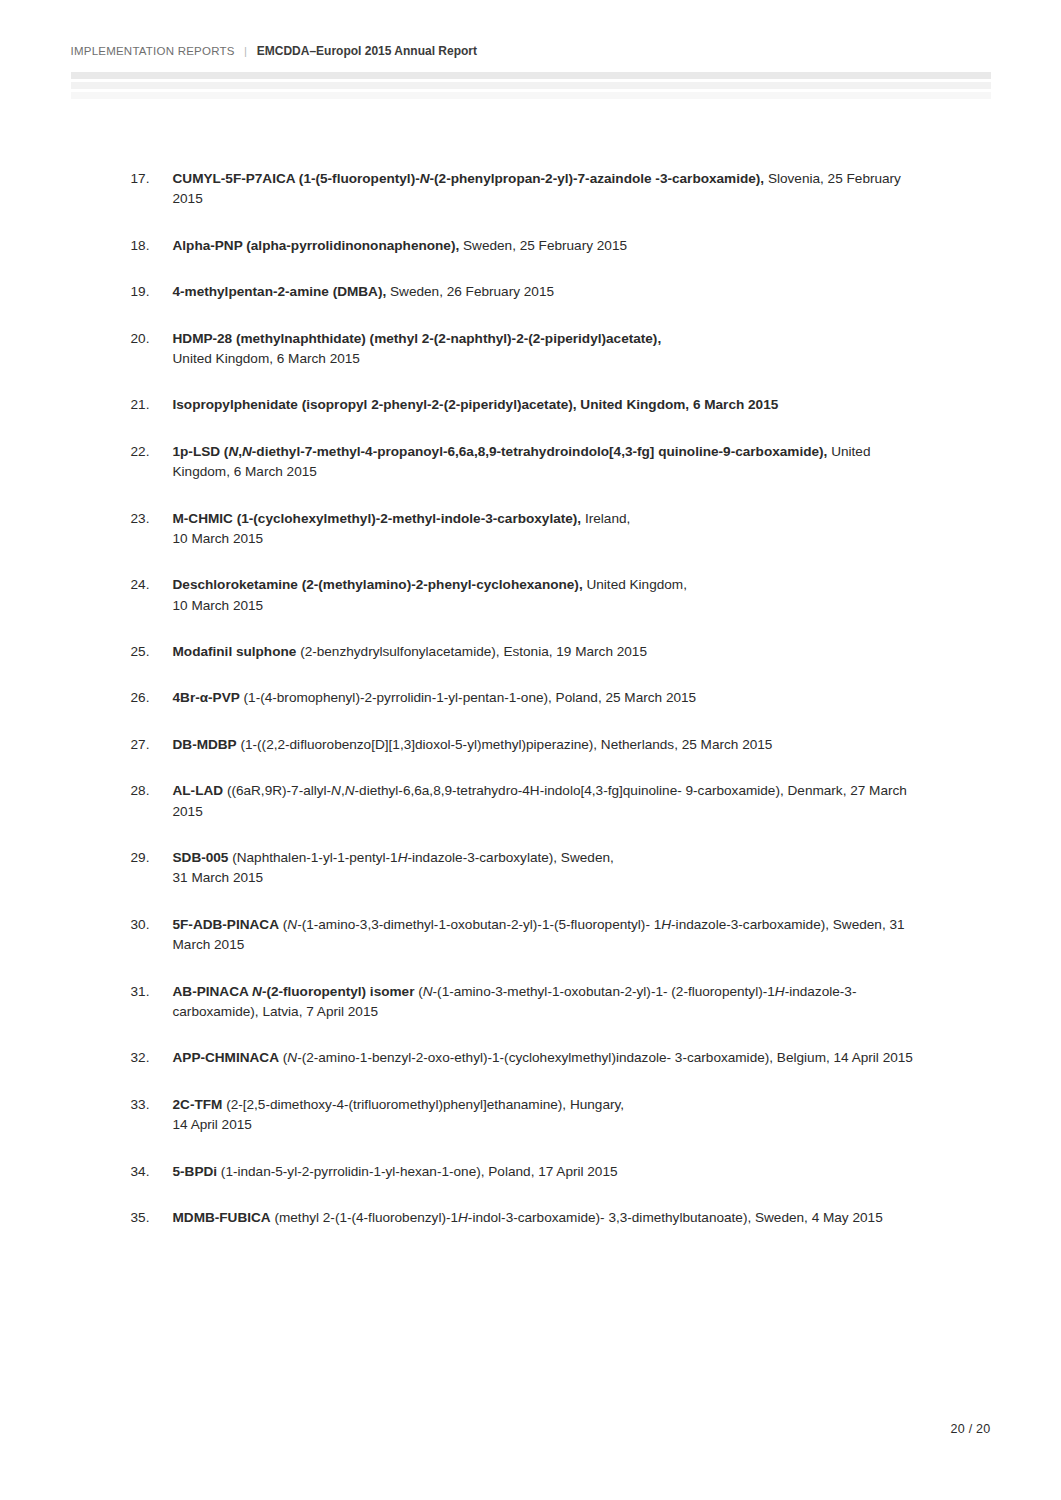IMPLEMENTATION REPORTS | EMCDDA–Europol 2015 Annual Report
CUMYL-5F-P7AICA (1-(5-fluoropentyl)-N-(2-phenylpropan-2-yl)-7-azaindole -3-carboxamide), Slovenia, 25 February 2015
Alpha-PNP (alpha-pyrrolidinononaphenone), Sweden, 25 February 2015
4-methylpentan-2-amine (DMBA), Sweden, 26 February 2015
HDMP-28 (methylnaphthidate) (methyl 2-(2-naphthyl)-2-(2-piperidyl)acetate),
United Kingdom, 6 March 2015
Isopropylphenidate (isopropyl 2-phenyl-2-(2-piperidyl)acetate), United Kingdom, 6 March 2015
1p-LSD (N,N-diethyl-7-methyl-4-propanoyl-6,6a,8,9-tetrahydroindolo[4,3-fg] quinoline-9-carboxamide), United Kingdom, 6 March 2015
M-CHMIC (1-(cyclohexylmethyl)-2-methyl-indole-3-carboxylate), Ireland,
10 March 2015
Deschloroketamine (2-(methylamino)-2-phenyl-cyclohexanone), United Kingdom,
10 March 2015
Modafinil sulphone (2-benzhydrylsulfonylacetamide), Estonia, 19 March 2015
4Br-α-PVP (1-(4-bromophenyl)-2-pyrrolidin-1-yl-pentan-1-one), Poland, 25 March 2015
DB-MDBP (1-((2,2-difluorobenzo[D][1,3]dioxol-5-yl)methyl)piperazine), Netherlands, 25 March 2015
AL-LAD ((6aR,9R)-7-allyl-N,N-diethyl-6,6a,8,9-tetrahydro-4H-indolo[4,3-fg]quinoline- 9-carboxamide), Denmark, 27 March 2015
SDB-005 (Naphthalen-1-yl-1-pentyl-1H-indazole-3-carboxylate), Sweden,
31 March 2015
5F-ADB-PINACA (N-(1-amino-3,3-dimethyl-1-oxobutan-2-yl)-1-(5-fluoropentyl)- 1H-indazole-3-carboxamide), Sweden, 31 March 2015
AB-PINACA N-(2-fluoropentyl) isomer (N-(1-amino-3-methyl-1-oxobutan-2-yl)-1- (2-fluoropentyl)-1H-indazole-3-carboxamide), Latvia, 7 April 2015
APP-CHMINACA (N-(2-amino-1-benzyl-2-oxo-ethyl)-1-(cyclohexylmethyl)indazole- 3-carboxamide), Belgium, 14 April 2015
2C-TFM (2-[2,5-dimethoxy-4-(trifluoromethyl)phenyl]ethanamine), Hungary,
14 April 2015
5-BPDi (1-indan-5-yl-2-pyrrolidin-1-yl-hexan-1-one), Poland, 17 April 2015
MDMB-FUBICA (methyl 2-(1-(4-fluorobenzyl)-1H-indol-3-carboxamide)- 3,3-dimethylbutanoate), Sweden, 4 May 2015
20 / 20